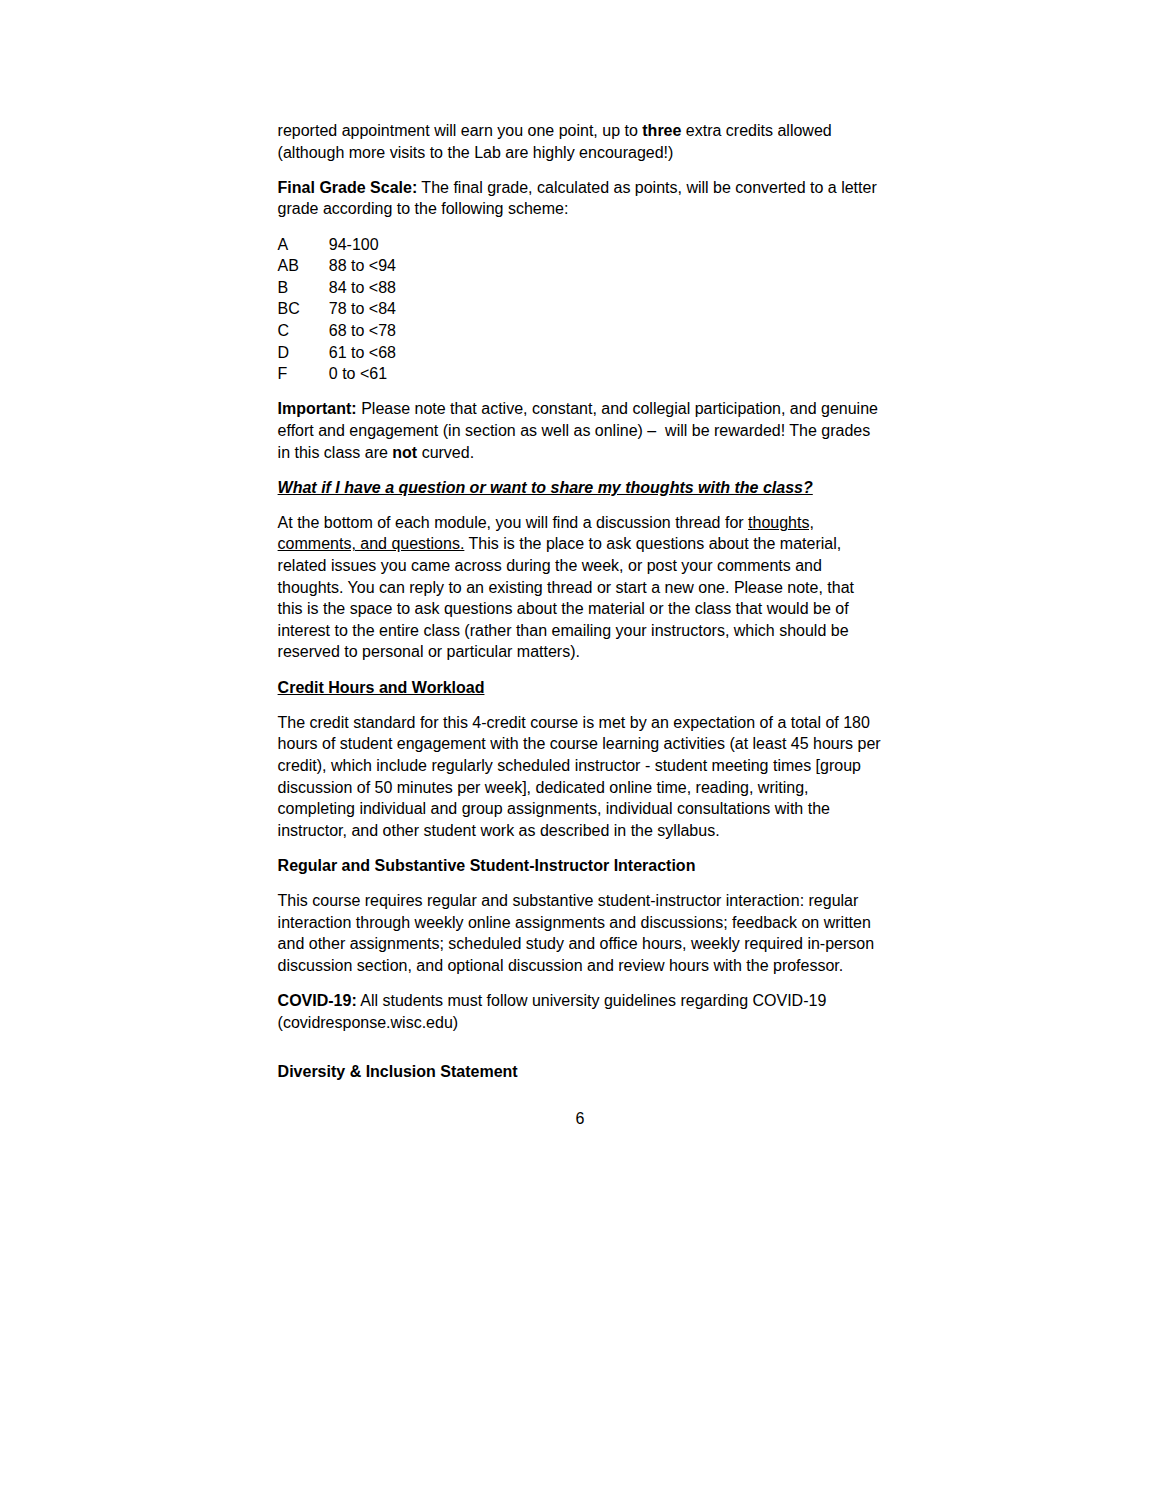reported appointment will earn you one point, up to three extra credits allowed (although more visits to the Lab are highly encouraged!)
Final Grade Scale: The final grade, calculated as points, will be converted to a letter grade according to the following scheme:
A94-100
AB88 to <94
B84 to <88
BC78 to <84
C68 to <78
D61 to <68
F0 to <61
Important: Please note that active, constant, and collegial participation, and genuine effort and engagement (in section as well as online) – will be rewarded! The grades in this class are not curved.
What if I have a question or want to share my thoughts with the class?
At the bottom of each module, you will find a discussion thread for thoughts, comments, and questions. This is the place to ask questions about the material, related issues you came across during the week, or post your comments and thoughts. You can reply to an existing thread or start a new one. Please note, that this is the space to ask questions about the material or the class that would be of interest to the entire class (rather than emailing your instructors, which should be reserved to personal or particular matters).
Credit Hours and Workload
The credit standard for this 4-credit course is met by an expectation of a total of 180 hours of student engagement with the course learning activities (at least 45 hours per credit), which include regularly scheduled instructor - student meeting times [group discussion of 50 minutes per week], dedicated online time, reading, writing, completing individual and group assignments, individual consultations with the instructor, and other student work as described in the syllabus.
Regular and Substantive Student-Instructor Interaction
This course requires regular and substantive student-instructor interaction: regular interaction through weekly online assignments and discussions; feedback on written and other assignments; scheduled study and office hours, weekly required in-person discussion section, and optional discussion and review hours with the professor.
COVID-19: All students must follow university guidelines regarding COVID-19 (covidresponse.wisc.edu)
Diversity & Inclusion Statement
6